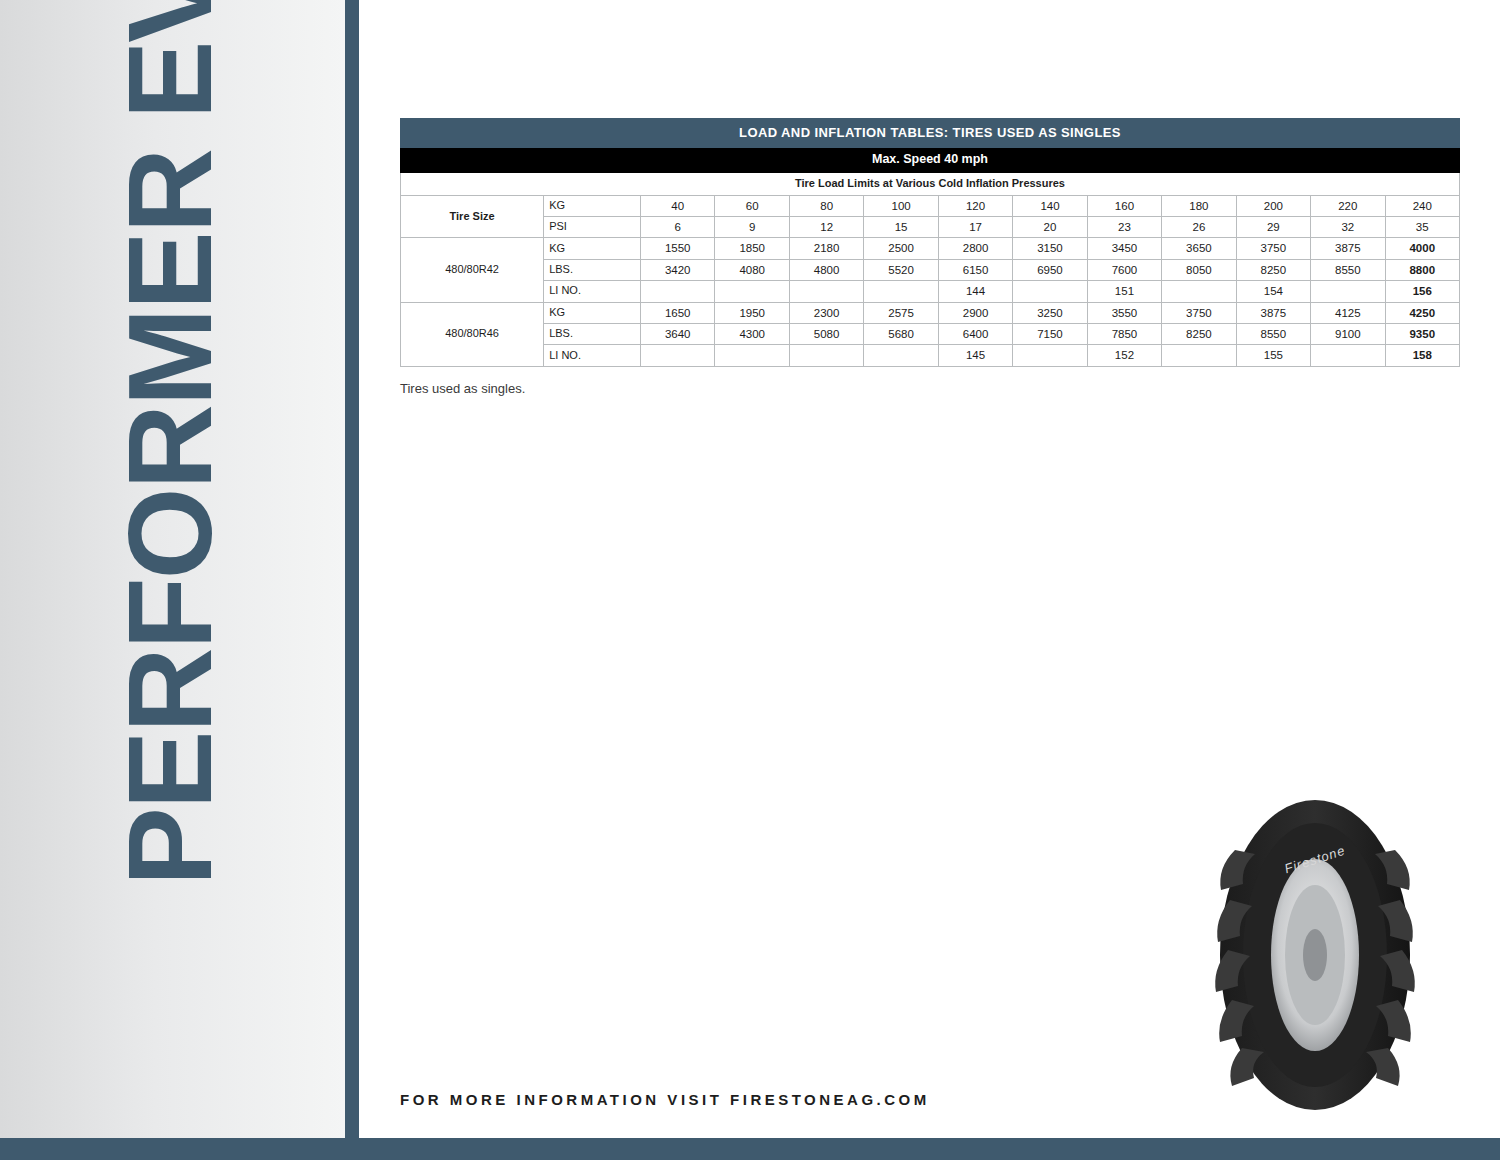PERFORMER EVO 23°
| LOAD AND INFLATION TABLES: TIRES USED AS SINGLES |
| --- |
| Max. Speed 40 mph |
| Tire Load Limits at Various Cold Inflation Pressures |
| Tire Size | KG | 40 | 60 | 80 | 100 | 120 | 140 | 160 | 180 | 200 | 220 | 240 |
| PSI | 6 | 9 | 12 | 15 | 17 | 20 | 23 | 26 | 29 | 32 | 35 |
| 480/80R42 | KG | 1550 | 1850 | 2180 | 2500 | 2800 | 3150 | 3450 | 3650 | 3750 | 3875 | 4000 |
| LBS. | 3420 | 4080 | 4800 | 5520 | 6150 | 6950 | 7600 | 8050 | 8250 | 8550 | 8800 |
| LI NO. | | | | | 144 | | 151 | | 154 | | 156 |
| 480/80R46 | KG | 1650 | 1950 | 2300 | 2575 | 2900 | 3250 | 3550 | 3750 | 3875 | 4125 | 4250 |
| LBS. | 3640 | 4300 | 5080 | 5680 | 6400 | 7150 | 7850 | 8250 | 8550 | 9100 | 9350 |
| LI NO. | | | | | 145 | | 152 | | 155 | | 158 |
Tires used as singles.
FOR MORE INFORMATION VISIT FIRESTONEAG.COM
Firestone